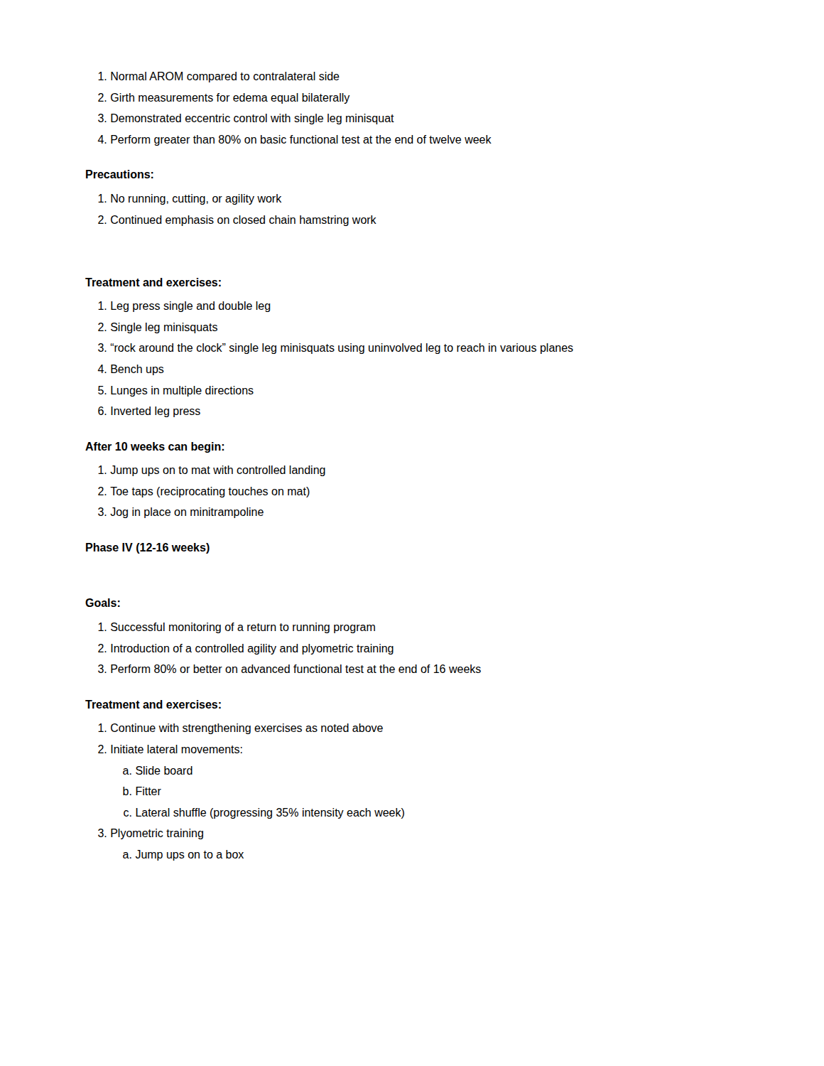Normal AROM compared to contralateral side
Girth measurements for edema equal bilaterally
Demonstrated eccentric control with single leg minisquat
Perform greater than 80% on basic functional test at the end of twelve week
Precautions:
No running, cutting, or agility work
Continued emphasis on closed chain hamstring work
Treatment and exercises:
Leg press single and double leg
Single leg minisquats
“rock around the clock” single leg minisquats using uninvolved leg to reach in various planes
Bench ups
Lunges in multiple directions
Inverted leg press
After 10 weeks can begin:
Jump ups on to mat with controlled landing
Toe taps (reciprocating touches on mat)
Jog in place on minitrampoline
Phase IV (12-16 weeks)
Goals:
Successful monitoring of a return to running program
Introduction of a controlled agility and plyometric training
Perform 80% or better on advanced functional test at the end of 16 weeks
Treatment and exercises:
Continue with strengthening exercises as noted above
Initiate lateral movements:
Slide board
Fitter
Lateral shuffle (progressing 35% intensity each week)
Plyometric training
Jump ups on to a box